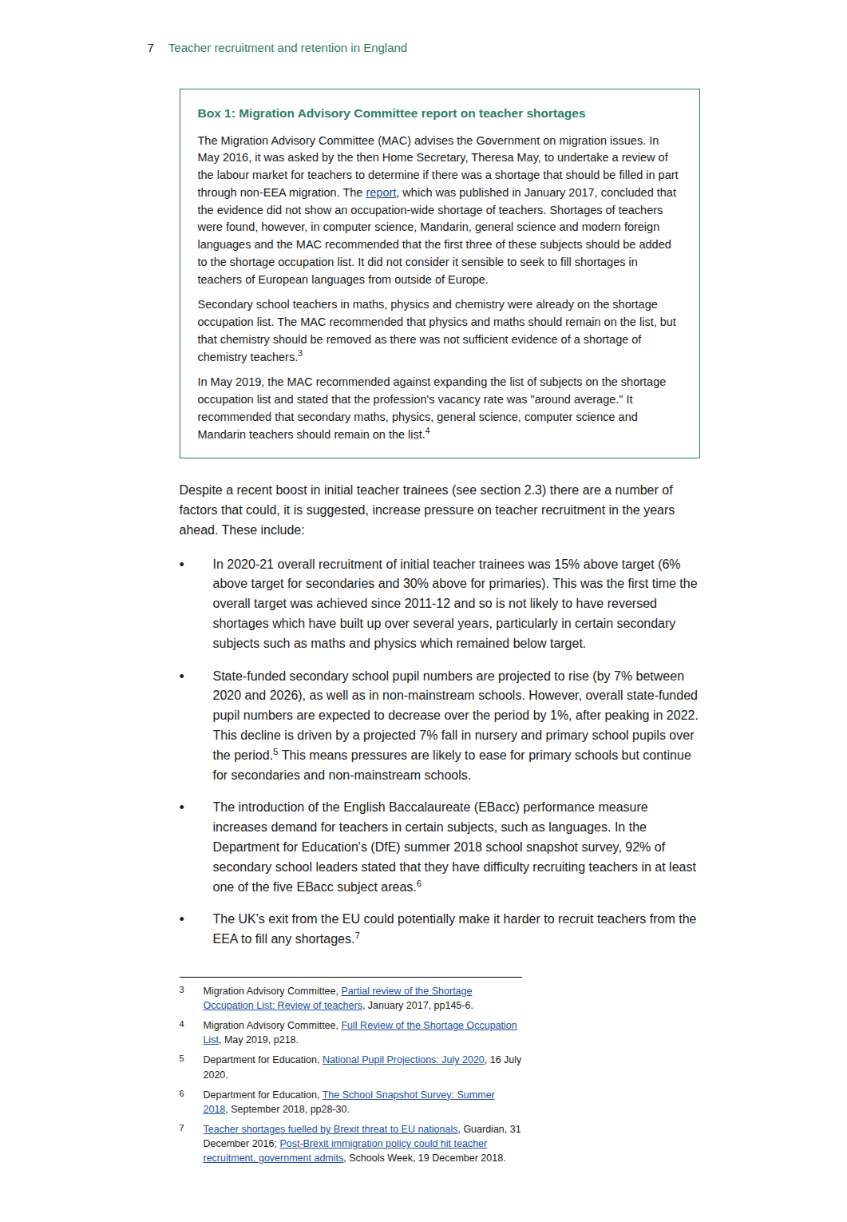7 Teacher recruitment and retention in England
Box 1: Migration Advisory Committee report on teacher shortages
The Migration Advisory Committee (MAC) advises the Government on migration issues. In May 2016, it was asked by the then Home Secretary, Theresa May, to undertake a review of the labour market for teachers to determine if there was a shortage that should be filled in part through non-EEA migration. The report, which was published in January 2017, concluded that the evidence did not show an occupation-wide shortage of teachers. Shortages of teachers were found, however, in computer science, Mandarin, general science and modern foreign languages and the MAC recommended that the first three of these subjects should be added to the shortage occupation list. It did not consider it sensible to seek to fill shortages in teachers of European languages from outside of Europe.
Secondary school teachers in maths, physics and chemistry were already on the shortage occupation list. The MAC recommended that physics and maths should remain on the list, but that chemistry should be removed as there was not sufficient evidence of a shortage of chemistry teachers.3
In May 2019, the MAC recommended against expanding the list of subjects on the shortage occupation list and stated that the profession's vacancy rate was "around average." It recommended that secondary maths, physics, general science, computer science and Mandarin teachers should remain on the list.4
Despite a recent boost in initial teacher trainees (see section 2.3) there are a number of factors that could, it is suggested, increase pressure on teacher recruitment in the years ahead. These include:
In 2020-21 overall recruitment of initial teacher trainees was 15% above target (6% above target for secondaries and 30% above for primaries). This was the first time the overall target was achieved since 2011-12 and so is not likely to have reversed shortages which have built up over several years, particularly in certain secondary subjects such as maths and physics which remained below target.
State-funded secondary school pupil numbers are projected to rise (by 7% between 2020 and 2026), as well as in non-mainstream schools. However, overall state-funded pupil numbers are expected to decrease over the period by 1%, after peaking in 2022. This decline is driven by a projected 7% fall in nursery and primary school pupils over the period.5 This means pressures are likely to ease for primary schools but continue for secondaries and non-mainstream schools.
The introduction of the English Baccalaureate (EBacc) performance measure increases demand for teachers in certain subjects, such as languages. In the Department for Education's (DfE) summer 2018 school snapshot survey, 92% of secondary school leaders stated that they have difficulty recruiting teachers in at least one of the five EBacc subject areas.6
The UK's exit from the EU could potentially make it harder to recruit teachers from the EEA to fill any shortages.7
3 Migration Advisory Committee, Partial review of the Shortage Occupation List: Review of teachers, January 2017, pp145-6.
4 Migration Advisory Committee, Full Review of the Shortage Occupation List, May 2019, p218.
5 Department for Education, National Pupil Projections: July 2020, 16 July 2020.
6 Department for Education, The School Snapshot Survey: Summer 2018, September 2018, pp28-30.
7 Teacher shortages fuelled by Brexit threat to EU nationals, Guardian, 31 December 2016; Post-Brexit immigration policy could hit teacher recruitment, government admits, Schools Week, 19 December 2018.